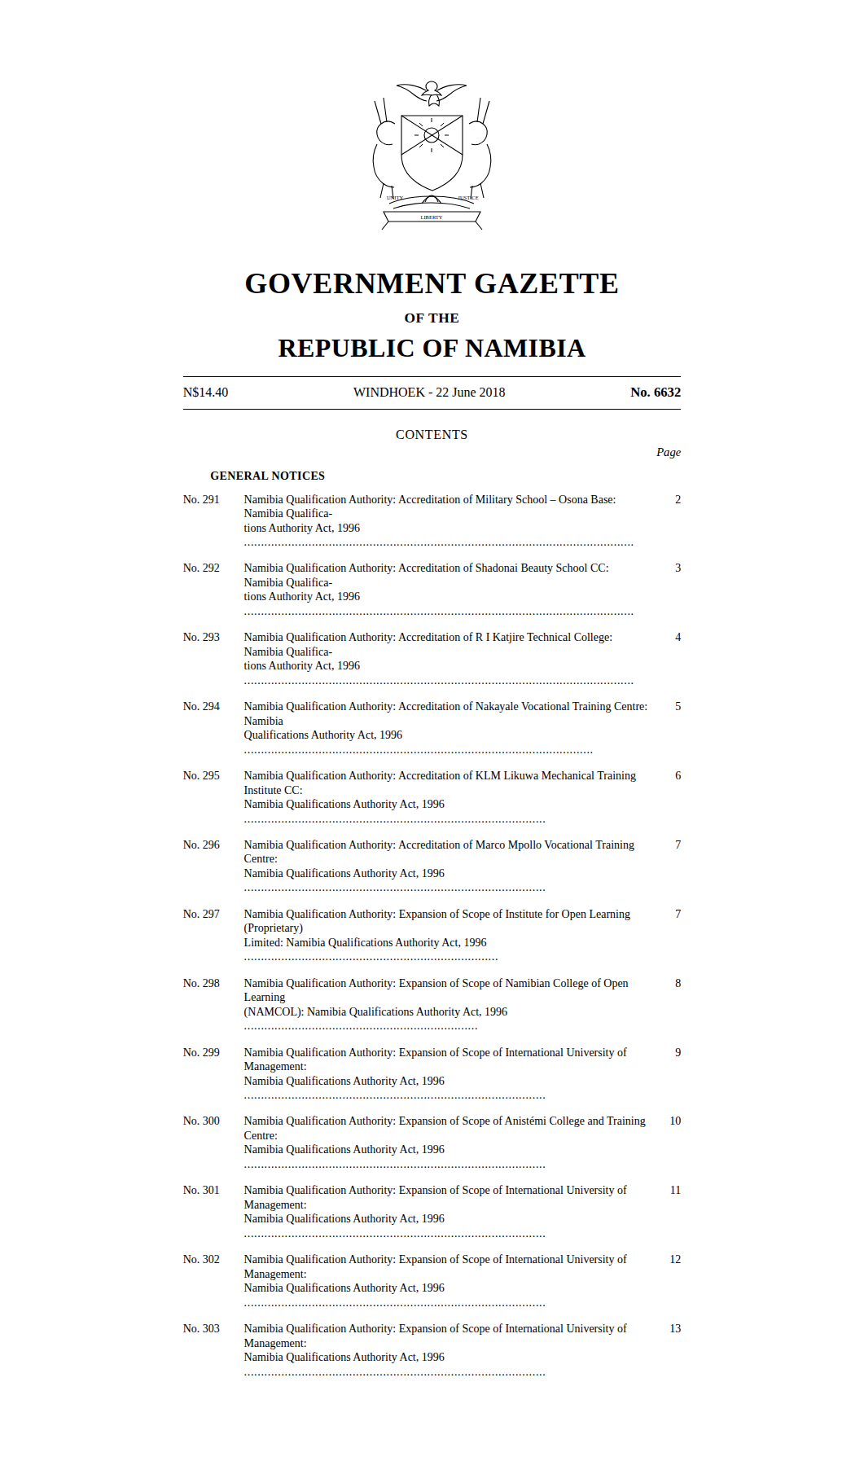UNITY JUSTICE LIBERTY
GOVERNMENT GAZETTE
OF THE
REPUBLIC OF NAMIBIA
N$14.40 WINDHOEK - 22 June 2018 No. 6632
CONTENTS
Page
GENERAL NOTICES
| No. 291 | Namibia Qualification Authority: Accreditation of Military School – Osona Base: Namibia Qualifica- tions Authority Act, 1996 ................................................................................................................... | 2 |
| No. 292 | Namibia Qualification Authority: Accreditation of Shadonai Beauty School CC: Namibia Qualifica- tions Authority Act, 1996 ................................................................................................................... | 3 |
| No. 293 | Namibia Qualification Authority: Accreditation of R I Katjire Technical College: Namibia Qualifica- tions Authority Act, 1996 ................................................................................................................... | 4 |
| No. 294 | Namibia Qualification Authority: Accreditation of Nakayale Vocational Training Centre: Namibia Qualifications Authority Act, 1996 ....................................................................................................... | 5 |
| No. 295 | Namibia Qualification Authority: Accreditation of KLM Likuwa Mechanical Training Institute CC: Namibia Qualifications Authority Act, 1996 ......................................................................................... | 6 |
| No. 296 | Namibia Qualification Authority: Accreditation of Marco Mpollo Vocational Training Centre: Namibia Qualifications Authority Act, 1996 ......................................................................................... | 7 |
| No. 297 | Namibia Qualification Authority: Expansion of Scope of Institute for Open Learning (Proprietary) Limited: Namibia Qualifications Authority Act, 1996 ........................................................................... | 7 |
| No. 298 | Namibia Qualification Authority: Expansion of Scope of Namibian College of Open Learning (NAMCOL): Namibia Qualifications Authority Act, 1996 ..................................................................... | 8 |
| No. 299 | Namibia Qualification Authority: Expansion of Scope of International University of Management: Namibia Qualifications Authority Act, 1996 ......................................................................................... | 9 |
| No. 300 | Namibia Qualification Authority: Expansion of Scope of Anistémi College and Training Centre: Namibia Qualifications Authority Act, 1996 ......................................................................................... | 10 |
| No. 301 | Namibia Qualification Authority: Expansion of Scope of International University of Management: Namibia Qualifications Authority Act, 1996 ......................................................................................... | 11 |
| No. 302 | Namibia Qualification Authority: Expansion of Scope of International University of Management: Namibia Qualifications Authority Act, 1996 ......................................................................................... | 12 |
| No. 303 | Namibia Qualification Authority: Expansion of Scope of International University of Management: Namibia Qualifications Authority Act, 1996 ......................................................................................... | 13 |